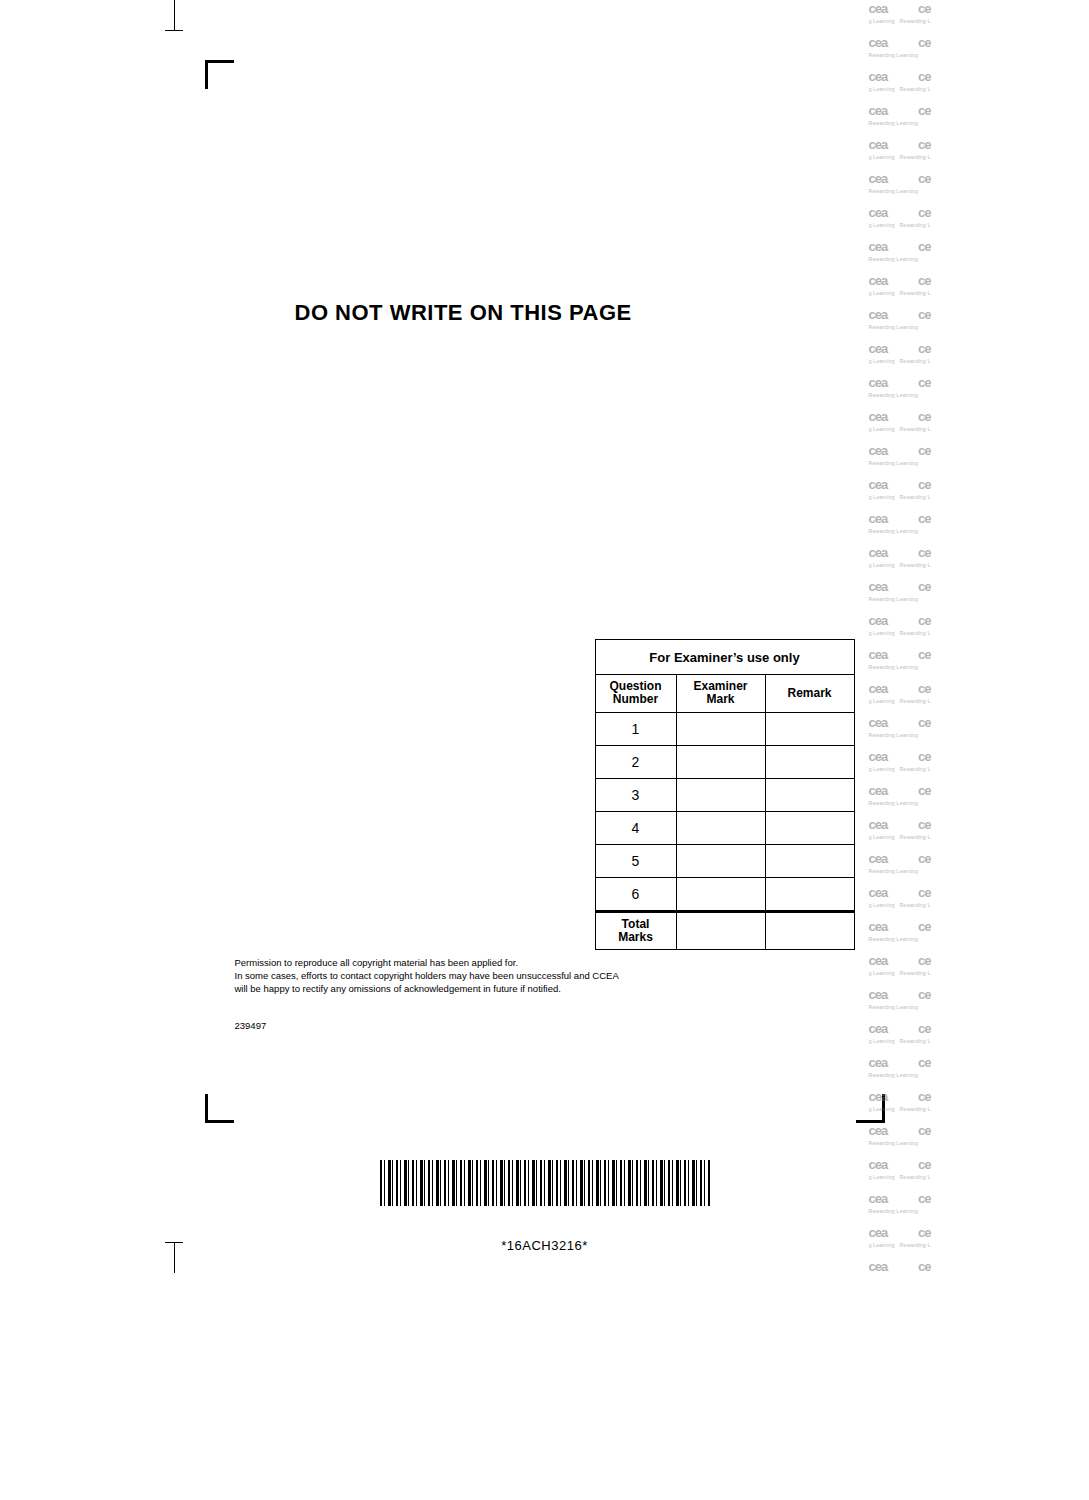cea ce
g Learning Rewarding L
cea ce
Rewarding Learning
cea ce
g Learning Rewarding L
cea ce
Rewarding Learning
cea ce
g Learning Rewarding L
cea ce
Rewarding Learning
cea ce
g Learning Rewarding L
cea ce
Rewarding Learning
cea ce
g Learning Rewarding L
cea ce
Rewarding Learning
cea ce
g Learning Rewarding L
cea ce
Rewarding Learning
cea ce
g Learning Rewarding L
cea ce
Rewarding Learning
cea ce
g Learning Rewarding L
cea ce
Rewarding Learning
cea ce
g Learning Rewarding L
cea ce
Rewarding Learning
cea ce
g Learning Rewarding L
cea ce
Rewarding Learning
cea ce
g Learning Rewarding L
cea ce
Rewarding Learning
cea ce
g Learning Rewarding L
cea ce
Rewarding Learning
cea ce
g Learning Rewarding L
cea ce
Rewarding Learning
cea ce
g Learning Rewarding L
cea ce
Rewarding Learning
cea ce
g Learning Rewarding L
cea ce
Rewarding Learning
cea ce
g Learning Rewarding L
cea ce
Rewarding Learning
cea ce
g Learning Rewarding L
cea ce
Rewarding Learning
cea ce
g Learning Rewarding L
cea ce
Rewarding Learning
cea ce
g Learning Rewarding L
cea ce
Rewarding Learning
cea ce
g Learning Rewarding L
cea ce
Rewarding Learning
DO NOT WRITE ON THIS PAGE
| For Examiner’s use only |
| --- |
| Question Number | Examiner Mark | Remark |
| 1 | | |
| 2 | | |
| 3 | | |
| 4 | | |
| 5 | | |
| 6 | | |
| Total Marks | | |
Permission to reproduce all copyright material has been applied for.
In some cases, efforts to contact copyright holders may have been unsuccessful and CCEA
will be happy to rectify any omissions of acknowledgement in future if notified.
239497
*16ACH3216*